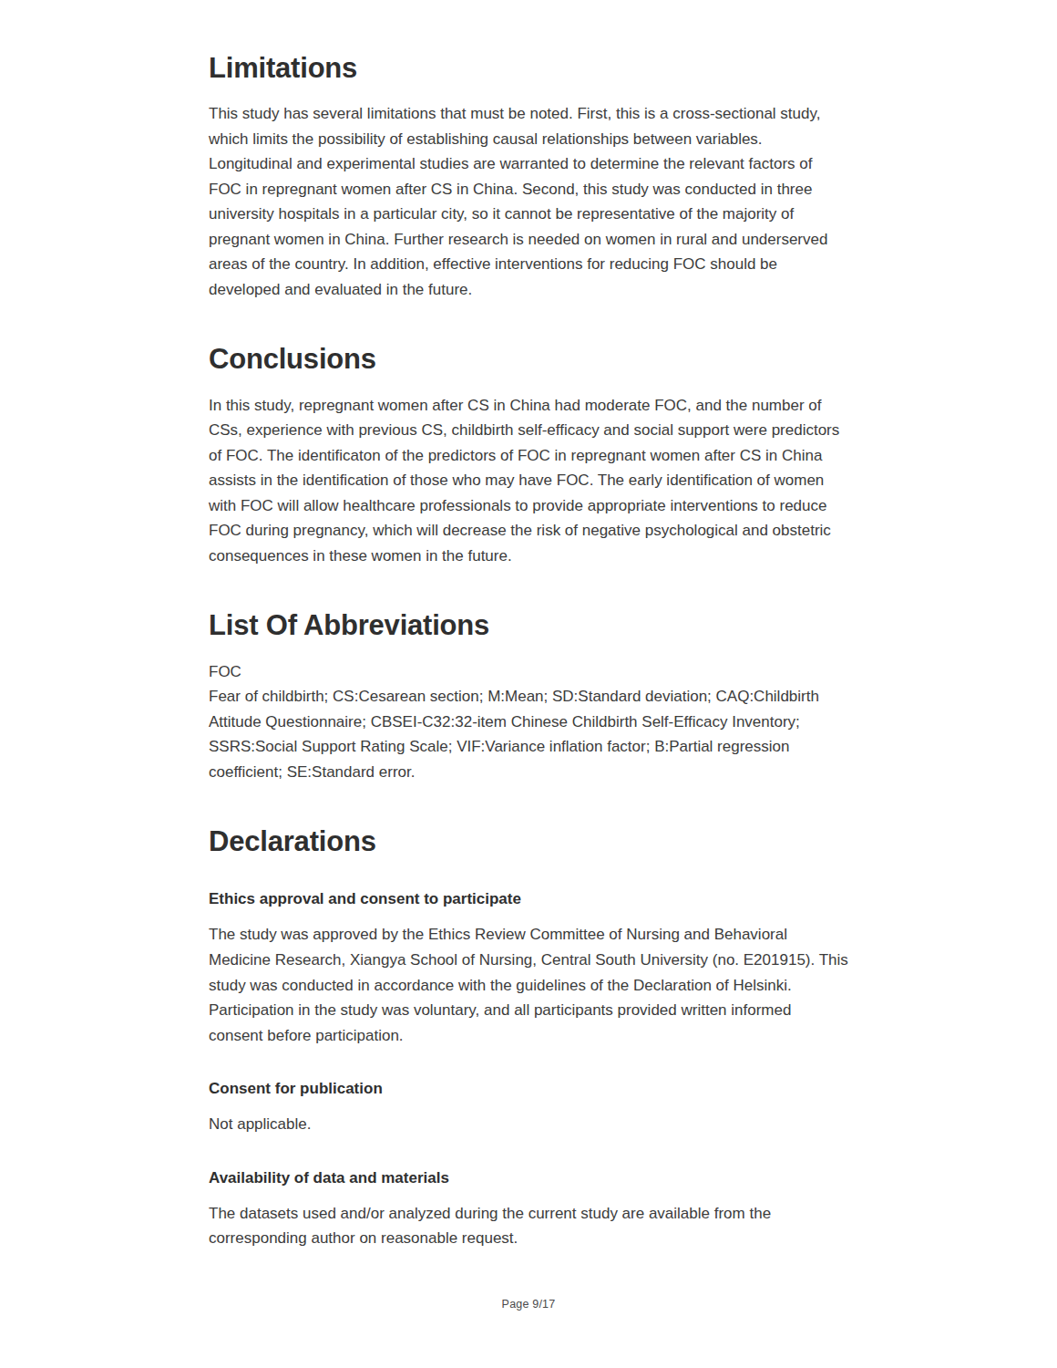Limitations
This study has several limitations that must be noted. First, this is a cross-sectional study, which limits the possibility of establishing causal relationships between variables. Longitudinal and experimental studies are warranted to determine the relevant factors of FOC in repregnant women after CS in China. Second, this study was conducted in three university hospitals in a particular city, so it cannot be representative of the majority of pregnant women in China. Further research is needed on women in rural and underserved areas of the country. In addition, effective interventions for reducing FOC should be developed and evaluated in the future.
Conclusions
In this study, repregnant women after CS in China had moderate FOC, and the number of CSs, experience with previous CS, childbirth self-efficacy and social support were predictors of FOC. The identificaton of the predictors of FOC in repregnant women after CS in China assists in the identification of those who may have FOC. The early identification of women with FOC will allow healthcare professionals to provide appropriate interventions to reduce FOC during pregnancy, which will decrease the risk of negative psychological and obstetric consequences in these women in the future.
List Of Abbreviations
FOC
Fear of childbirth; CS:Cesarean section; M:Mean; SD:Standard deviation; CAQ:Childbirth Attitude Questionnaire; CBSEI-C32:32-item Chinese Childbirth Self-Efficacy Inventory; SSRS:Social Support Rating Scale; VIF:Variance inflation factor; B:Partial regression coefficient; SE:Standard error.
Declarations
Ethics approval and consent to participate
The study was approved by the Ethics Review Committee of Nursing and Behavioral Medicine Research, Xiangya School of Nursing, Central South University (no. E201915). This study was conducted in accordance with the guidelines of the Declaration of Helsinki. Participation in the study was voluntary, and all participants provided written informed consent before participation.
Consent for publication
Not applicable.
Availability of data and materials
The datasets used and/or analyzed during the current study are available from the corresponding author on reasonable request.
Page 9/17